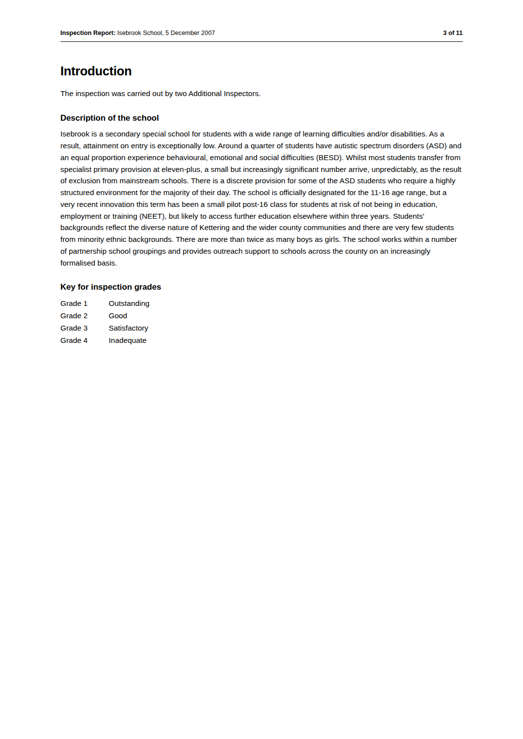Inspection Report: Isebrook School, 5 December 2007 3 of 11
Introduction
The inspection was carried out by two Additional Inspectors.
Description of the school
Isebrook is a secondary special school for students with a wide range of learning difficulties and/or disabilities. As a result, attainment on entry is exceptionally low. Around a quarter of students have autistic spectrum disorders (ASD) and an equal proportion experience behavioural, emotional and social difficulties (BESD). Whilst most students transfer from specialist primary provision at eleven-plus, a small but increasingly significant number arrive, unpredictably, as the result of exclusion from mainstream schools. There is a discrete provision for some of the ASD students who require a highly structured environment for the majority of their day. The school is officially designated for the 11-16 age range, but a very recent innovation this term has been a small pilot post-16 class for students at risk of not being in education, employment or training (NEET), but likely to access further education elsewhere within three years. Students' backgrounds reflect the diverse nature of Kettering and the wider county communities and there are very few students from minority ethnic backgrounds. There are more than twice as many boys as girls. The school works within a number of partnership school groupings and provides outreach support to schools across the county on an increasingly formalised basis.
Key for inspection grades
| Grade 1 | Outstanding |
| Grade 2 | Good |
| Grade 3 | Satisfactory |
| Grade 4 | Inadequate |